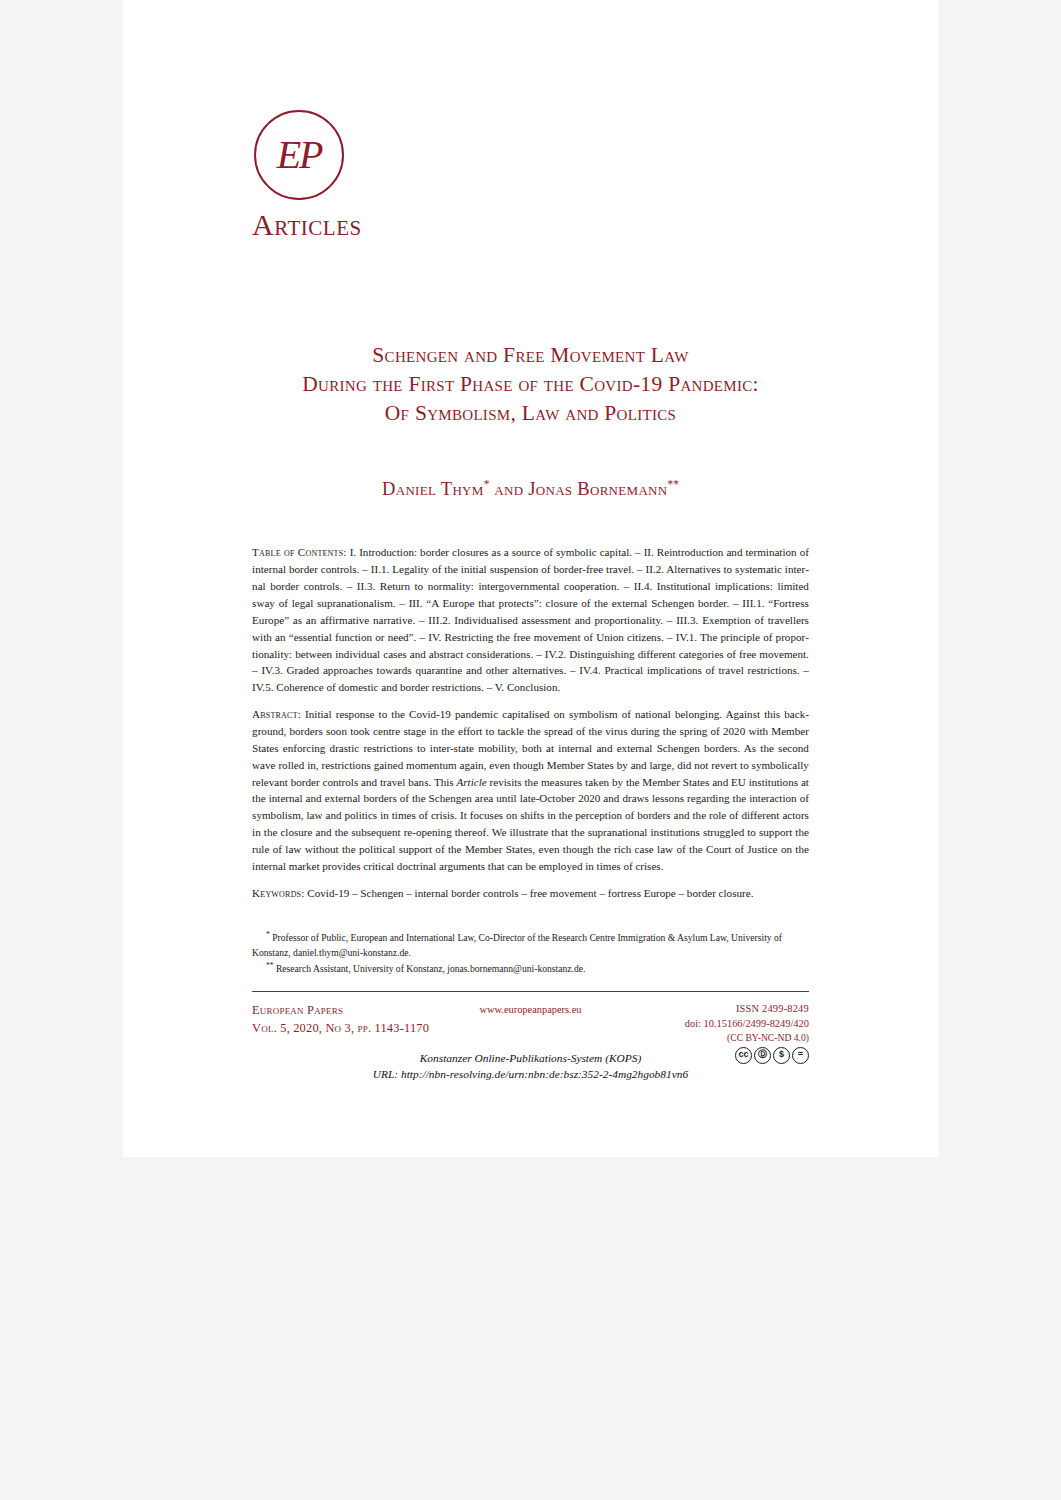Articles
Schengen and Free Movement Law
During the First Phase of the Covid-19 Pandemic:
Of Symbolism, Law and Politics
Daniel Thym* and Jonas Bornemann**
Table of Contents: I. Introduction: border closures as a source of symbolic capital. – II. Reintroduction and termination of internal border controls. – II.1. Legality of the initial suspension of border-free travel. – II.2. Alternatives to systematic internal border controls. – II.3. Return to normality: intergovernmental cooperation. – II.4. Institutional implications: limited sway of legal supranationalism. – III. “A Europe that protects”: closure of the external Schengen border. – III.1. “Fortress Europe” as an affirmative narrative. – III.2. Individualised assessment and proportionality. – III.3. Exemption of travellers with an “essential function or need”. – IV. Restricting the free movement of Union citizens. – IV.1. The principle of proportionality: between individual cases and abstract considerations. – IV.2. Distinguishing different categories of free movement. – IV.3. Graded approaches towards quarantine and other alternatives. – IV.4. Practical implications of travel restrictions. – IV.5. Coherence of domestic and border restrictions. – V. Conclusion.
Abstract: Initial response to the Covid-19 pandemic capitalised on symbolism of national belonging. Against this background, borders soon took centre stage in the effort to tackle the spread of the virus during the spring of 2020 with Member States enforcing drastic restrictions to inter-state mobility, both at internal and external Schengen borders. As the second wave rolled in, restrictions gained momentum again, even though Member States by and large, did not revert to symbolically relevant border controls and travel bans. This Article revisits the measures taken by the Member States and EU institutions at the internal and external borders of the Schengen area until late-October 2020 and draws lessons regarding the interaction of symbolism, law and politics in times of crisis. It focuses on shifts in the perception of borders and the role of different actors in the closure and the subsequent re-opening thereof. We illustrate that the supranational institutions struggled to support the rule of law without the political support of the Member States, even though the rich case law of the Court of Justice on the internal market provides critical doctrinal arguments that can be employed in times of crises.
Keywords: Covid-19 – Schengen – internal border controls – free movement – fortress Europe – border closure.
* Professor of Public, European and International Law, Co-Director of the Research Centre Immigration & Asylum Law, University of Konstanz, daniel.thym@uni-konstanz.de.
** Research Assistant, University of Konstanz, jonas.bornemann@uni-konstanz.de.
European Papers Vol. 5, 2020, No 3, pp. 1143-1170
www.europeanpapers.eu
ISSN 2499-8249
doi: 10.15166/2499-8249/420
(CC BY-NC-ND 4.0)
ccⒹ$=
Konstanzer Online-Publikations-System (KOPS)
URL: http://nbn-resolving.de/urn:nbn:de:bsz:352-2-4mg2hgob81vn6